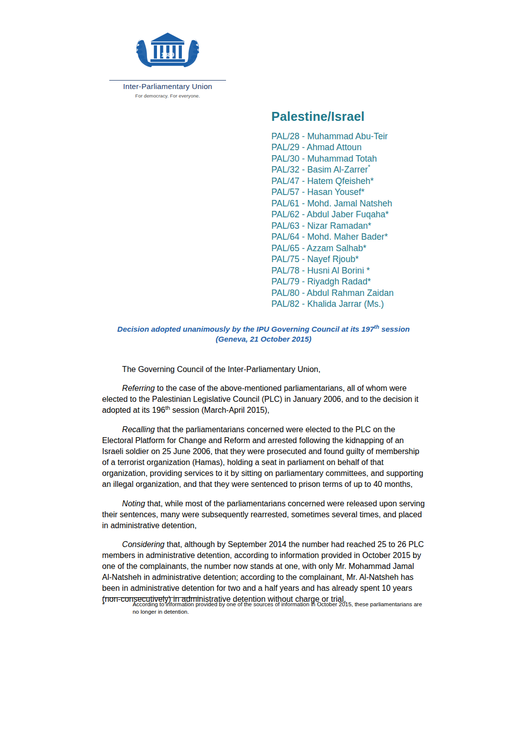1889
Inter-Parliamentary Union
For democracy. For everyone.
Palestine/Israel
PAL/28 - Muhammad Abu-Teir
PAL/29 - Ahmad Attoun
PAL/30 - Muhammad Totah
PAL/32 - Basim Al-Zarrer*
PAL/47 - Hatem Qfeisheh*
PAL/57 - Hasan Yousef*
PAL/61 - Mohd. Jamal Natsheh
PAL/62 - Abdul Jaber Fuqaha*
PAL/63 - Nizar Ramadan*
PAL/64 - Mohd. Maher Bader*
PAL/65 - Azzam Salhab*
PAL/75 - Nayef Rjoub*
PAL/78 - Husni Al Borini *
PAL/79 - Riyadgh Radad*
PAL/80 - Abdul Rahman Zaidan
PAL/82 - Khalida Jarrar (Ms.)
Decision adopted unanimously by the IPU Governing Council at its 197th session
(Geneva, 21 October 2015)
The Governing Council of the Inter-Parliamentary Union,
Referring to the case of the above-mentioned parliamentarians, all of whom were elected to the Palestinian Legislative Council (PLC) in January 2006, and to the decision it adopted at its 196th session (March-April 2015),
Recalling that the parliamentarians concerned were elected to the PLC on the Electoral Platform for Change and Reform and arrested following the kidnapping of an Israeli soldier on 25 June 2006, that they were prosecuted and found guilty of membership of a terrorist organization (Hamas), holding a seat in parliament on behalf of that organization, providing services to it by sitting on parliamentary committees, and supporting an illegal organization, and that they were sentenced to prison terms of up to 40 months,
Noting that, while most of the parliamentarians concerned were released upon serving their sentences, many were subsequently rearrested, sometimes several times, and placed in administrative detention,
Considering that, although by September 2014 the number had reached 25 to 26 PLC members in administrative detention, according to information provided in October 2015 by one of the complainants, the number now stands at one, with only Mr. Mohammad Jamal Al-Natsheh in administrative detention; according to the complainant, Mr. Al-Natsheh has been in administrative detention for two and a half years and has already spent 10 years (non-consecutively) in administrative detention without charge or trial,
*
According to information provided by one of the sources of information in October 2015, these parliamentarians are no longer in detention.